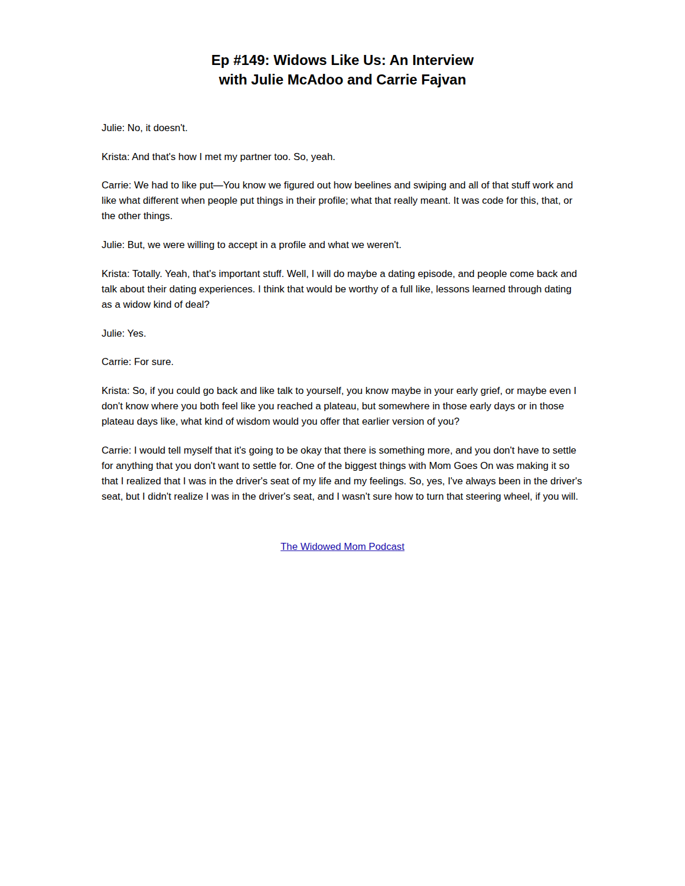Ep #149: Widows Like Us: An Interview
with Julie McAdoo and Carrie Fajvan
Julie: No, it doesn't.
Krista: And that's how I met my partner too. So, yeah.
Carrie: We had to like put—You know we figured out how beelines and swiping and all of that stuff work and like what different when people put things in their profile; what that really meant. It was code for this, that, or the other things.
Julie: But, we were willing to accept in a profile and what we weren't.
Krista: Totally. Yeah, that's important stuff. Well, I will do maybe a dating episode, and people come back and talk about their dating experiences. I think that would be worthy of a full like, lessons learned through dating as a widow kind of deal?
Julie: Yes.
Carrie: For sure.
Krista: So, if you could go back and like talk to yourself, you know maybe in your early grief, or maybe even I don't know where you both feel like you reached a plateau, but somewhere in those early days or in those plateau days like, what kind of wisdom would you offer that earlier version of you?
Carrie: I would tell myself that it's going to be okay that there is something more, and you don't have to settle for anything that you don't want to settle for. One of the biggest things with Mom Goes On was making it so that I realized that I was in the driver's seat of my life and my feelings. So, yes, I've always been in the driver's seat, but I didn't realize I was in the driver's seat, and I wasn't sure how to turn that steering wheel, if you will.
The Widowed Mom Podcast